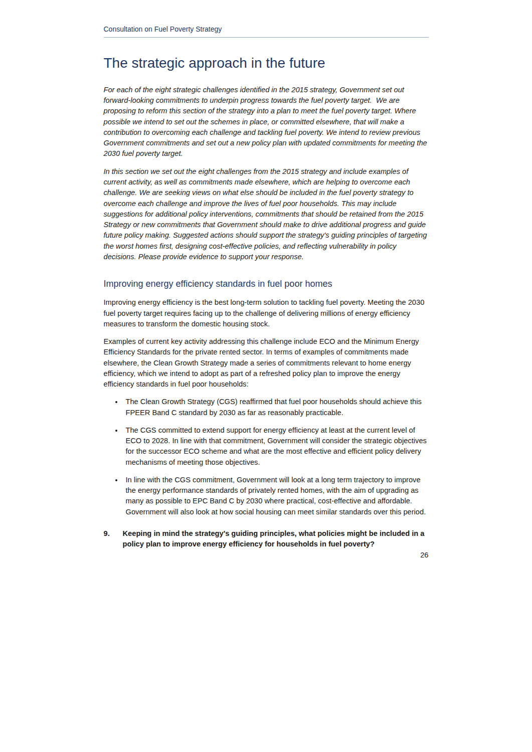Consultation on Fuel Poverty Strategy
The strategic approach in the future
For each of the eight strategic challenges identified in the 2015 strategy, Government set out forward-looking commitments to underpin progress towards the fuel poverty target. We are proposing to reform this section of the strategy into a plan to meet the fuel poverty target. Where possible we intend to set out the schemes in place, or committed elsewhere, that will make a contribution to overcoming each challenge and tackling fuel poverty. We intend to review previous Government commitments and set out a new policy plan with updated commitments for meeting the 2030 fuel poverty target.
In this section we set out the eight challenges from the 2015 strategy and include examples of current activity, as well as commitments made elsewhere, which are helping to overcome each challenge. We are seeking views on what else should be included in the fuel poverty strategy to overcome each challenge and improve the lives of fuel poor households. This may include suggestions for additional policy interventions, commitments that should be retained from the 2015 Strategy or new commitments that Government should make to drive additional progress and guide future policy making. Suggested actions should support the strategy's guiding principles of targeting the worst homes first, designing cost-effective policies, and reflecting vulnerability in policy decisions. Please provide evidence to support your response.
Improving energy efficiency standards in fuel poor homes
Improving energy efficiency is the best long-term solution to tackling fuel poverty. Meeting the 2030 fuel poverty target requires facing up to the challenge of delivering millions of energy efficiency measures to transform the domestic housing stock.
Examples of current key activity addressing this challenge include ECO and the Minimum Energy Efficiency Standards for the private rented sector. In terms of examples of commitments made elsewhere, the Clean Growth Strategy made a series of commitments relevant to home energy efficiency, which we intend to adopt as part of a refreshed policy plan to improve the energy efficiency standards in fuel poor households:
The Clean Growth Strategy (CGS) reaffirmed that fuel poor households should achieve this FPEER Band C standard by 2030 as far as reasonably practicable.
The CGS committed to extend support for energy efficiency at least at the current level of ECO to 2028. In line with that commitment, Government will consider the strategic objectives for the successor ECO scheme and what are the most effective and efficient policy delivery mechanisms of meeting those objectives.
In line with the CGS commitment, Government will look at a long term trajectory to improve the energy performance standards of privately rented homes, with the aim of upgrading as many as possible to EPC Band C by 2030 where practical, cost-effective and affordable. Government will also look at how social housing can meet similar standards over this period.
9.
Keeping in mind the strategy's guiding principles, what policies might be included in a policy plan to improve energy efficiency for households in fuel poverty?
26